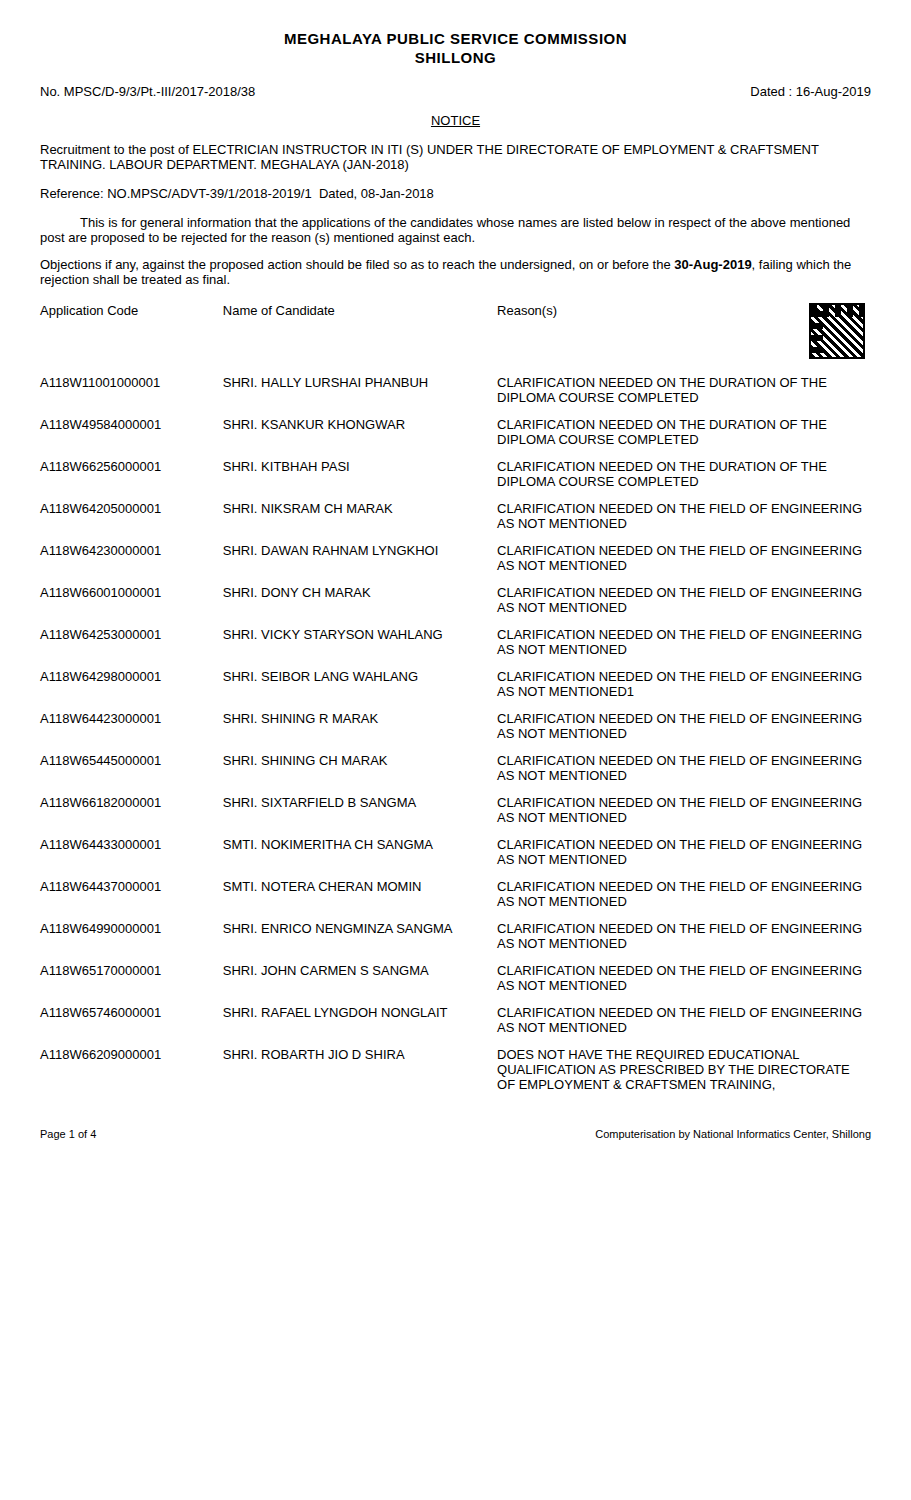MEGHALAYA PUBLIC SERVICE COMMISSION
SHILLONG
No. MPSC/D-9/3/Pt.-III/2017-2018/38 Dated : 16-Aug-2019
NOTICE
Recruitment to the post of ELECTRICIAN INSTRUCTOR IN ITI (S) UNDER THE DIRECTORATE OF EMPLOYMENT & CRAFTSMENT TRAINING. LABOUR DEPARTMENT. MEGHALAYA (JAN-2018)
Reference: NO.MPSC/ADVT-39/1/2018-2019/1 Dated, 08-Jan-2018
This is for general information that the applications of the candidates whose names are listed below in respect of the above mentioned post are proposed to be rejected for the reason (s) mentioned against each.
Objections if any, against the proposed action should be filed so as to reach the undersigned, on or before the 30-Aug-2019, failing which the rejection shall be treated as final.
| Application Code | Name of Candidate | Reason(s) |
| --- | --- | --- |
| A118W11001000001 | SHRI. HALLY LURSHAI PHANBUH | CLARIFICATION NEEDED ON THE DURATION OF THE DIPLOMA COURSE COMPLETED |
| A118W49584000001 | SHRI. KSANKUR KHONGWAR | CLARIFICATION NEEDED ON THE DURATION OF THE DIPLOMA COURSE COMPLETED |
| A118W66256000001 | SHRI. KITBHAH PASI | CLARIFICATION NEEDED ON THE DURATION OF THE DIPLOMA COURSE COMPLETED |
| A118W64205000001 | SHRI. NIKSRAM CH MARAK | CLARIFICATION NEEDED ON THE FIELD OF ENGINEERING AS NOT MENTIONED |
| A118W64230000001 | SHRI. DAWAN RAHNAM LYNGKHOI | CLARIFICATION NEEDED ON THE FIELD OF ENGINEERING AS NOT MENTIONED |
| A118W66001000001 | SHRI. DONY CH MARAK | CLARIFICATION NEEDED ON THE FIELD OF ENGINEERING AS NOT MENTIONED |
| A118W64253000001 | SHRI. VICKY STARYSON WAHLANG | CLARIFICATION NEEDED ON THE FIELD OF ENGINEERING AS NOT MENTIONED |
| A118W64298000001 | SHRI. SEIBOR LANG WAHLANG | CLARIFICATION NEEDED ON THE FIELD OF ENGINEERING AS NOT MENTIONED1 |
| A118W64423000001 | SHRI. SHINING R MARAK | CLARIFICATION NEEDED ON THE FIELD OF ENGINEERING AS NOT MENTIONED |
| A118W65445000001 | SHRI. SHINING CH MARAK | CLARIFICATION NEEDED ON THE FIELD OF ENGINEERING AS NOT MENTIONED |
| A118W66182000001 | SHRI. SIXTARFIELD B SANGMA | CLARIFICATION NEEDED ON THE FIELD OF ENGINEERING AS NOT MENTIONED |
| A118W64433000001 | SMTI. NOKIMERITHA CH SANGMA | CLARIFICATION NEEDED ON THE FIELD OF ENGINEERING AS NOT MENTIONED |
| A118W64437000001 | SMTI. NOTERA CHERAN MOMIN | CLARIFICATION NEEDED ON THE FIELD OF ENGINEERING AS NOT MENTIONED |
| A118W64990000001 | SHRI. ENRICO NENGMINZA SANGMA | CLARIFICATION NEEDED ON THE FIELD OF ENGINEERING AS NOT MENTIONED |
| A118W65170000001 | SHRI. JOHN CARMEN S SANGMA | CLARIFICATION NEEDED ON THE FIELD OF ENGINEERING AS NOT MENTIONED |
| A118W65746000001 | SHRI. RAFAEL LYNGDOH NONGLAIT | CLARIFICATION NEEDED ON THE FIELD OF ENGINEERING AS NOT MENTIONED |
| A118W66209000001 | SHRI. ROBARTH JIO D SHIRA | DOES NOT HAVE THE REQUIRED EDUCATIONAL QUALIFICATION AS PRESCRIBED BY THE DIRECTORATE OF EMPLOYMENT & CRAFTSMEN TRAINING, |
Page 1 of 4 Computerisation by National Informatics Center, Shillong